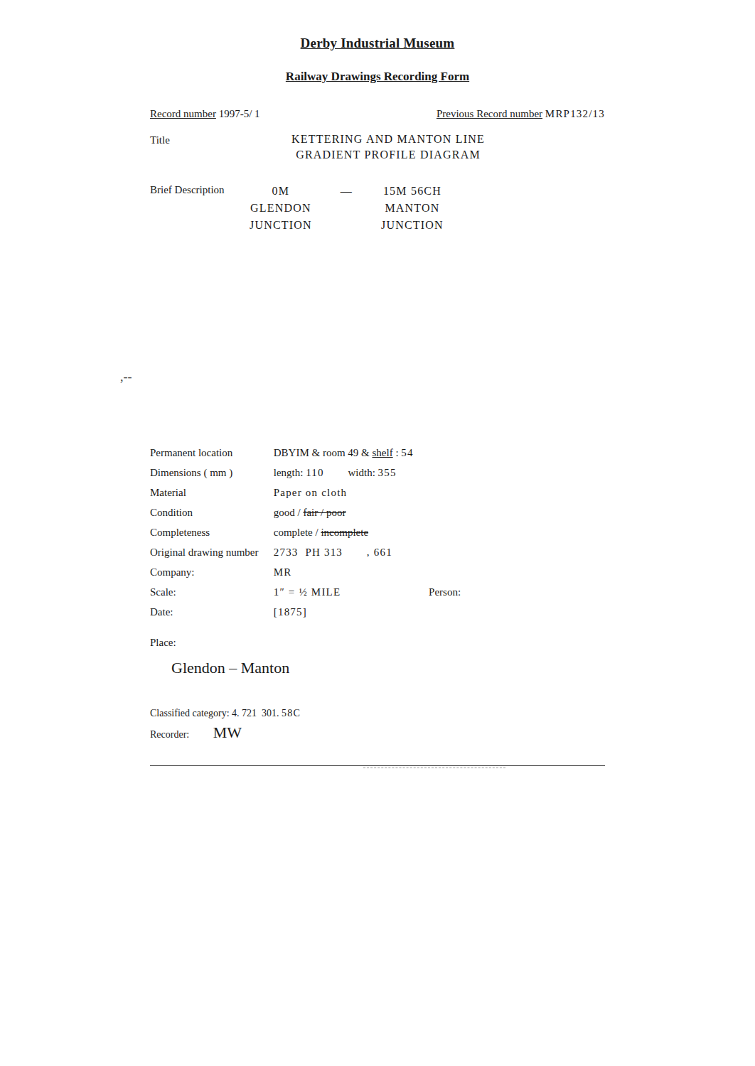,--
Derby Industrial Museum
Railway Drawings Recording Form
Record number 1997-5/ 1
Previous Record number MRP132/13
Title
KETTERING AND MANTON LINE
GRADIENT PROFILE DIAGRAM
Brief Description
0M
GLENDON
JUNCTION
—
15M 56CH
MANTON
JUNCTION
Permanent location DBYIM & room 49 & shelf : 54
Dimensions ( mm ) length: 110 width: 355
Material Paper on cloth
Condition good / fair / poor
Completeness complete / incomplete
Original drawing number 2733 PH 313 , 661
Company: MR
Scale: 1″ = ½ MILE Person:
Date: [1875]
Place:
Glendon – Manton
Classified category: 4. 721 301. 58C
Recorder: MW